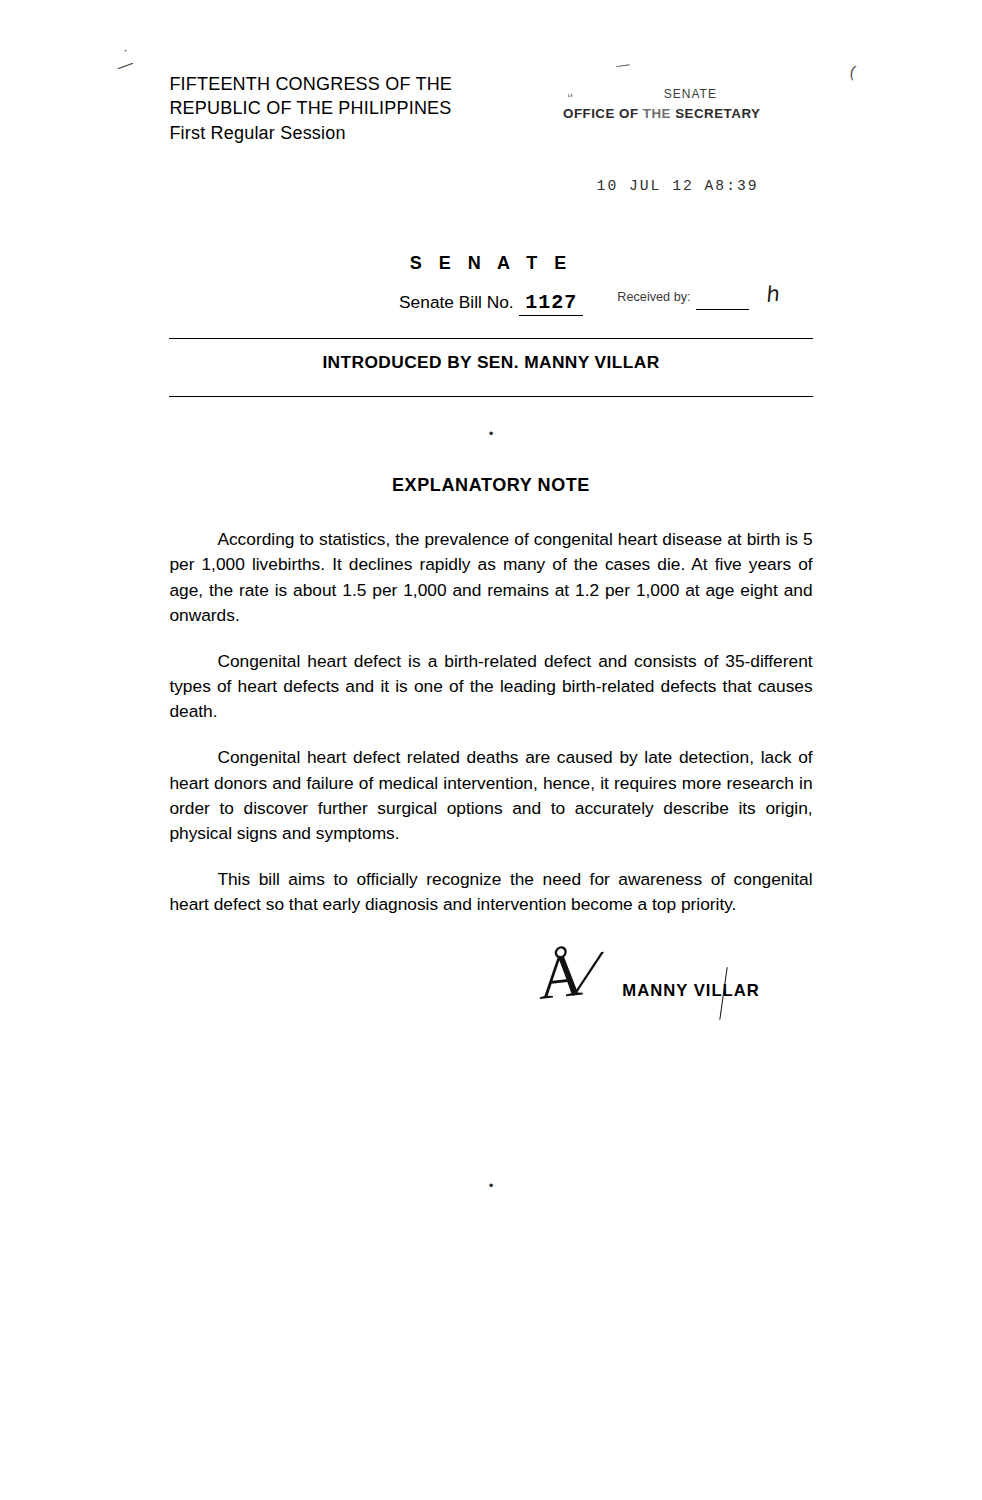— · (
FIFTEENTH CONGRESS OF THE REPUBLIC OF THE PHILIPPINES First Regular Session
— ‘‘
SENATE
OFFICE OF THE SECRETARY
10 JUL 12 A8:39
S E N A T E
Senate Bill No. 1127
Received by: ℎ
INTRODUCED BY SEN. MANNY VILLAR
•
EXPLANATORY NOTE
According to statistics, the prevalence of congenital heart disease at birth is 5 per 1,000 livebirths. It declines rapidly as many of the cases die. At five years of age, the rate is about 1.5 per 1,000 and remains at 1.2 per 1,000 at age eight and onwards.
Congenital heart defect is a birth-related defect and consists of 35-different types of heart defects and it is one of the leading birth-related defects that causes death.
Congenital heart defect related deaths are caused by late detection, lack of heart donors and failure of medical intervention, hence, it requires more research in order to discover further surgical options and to accurately describe its origin, physical signs and symptoms.
This bill aims to officially recognize the need for awareness of congenital heart defect so that early diagnosis and intervention become a top priority.
Å⁄
MANNY VILLAR
•